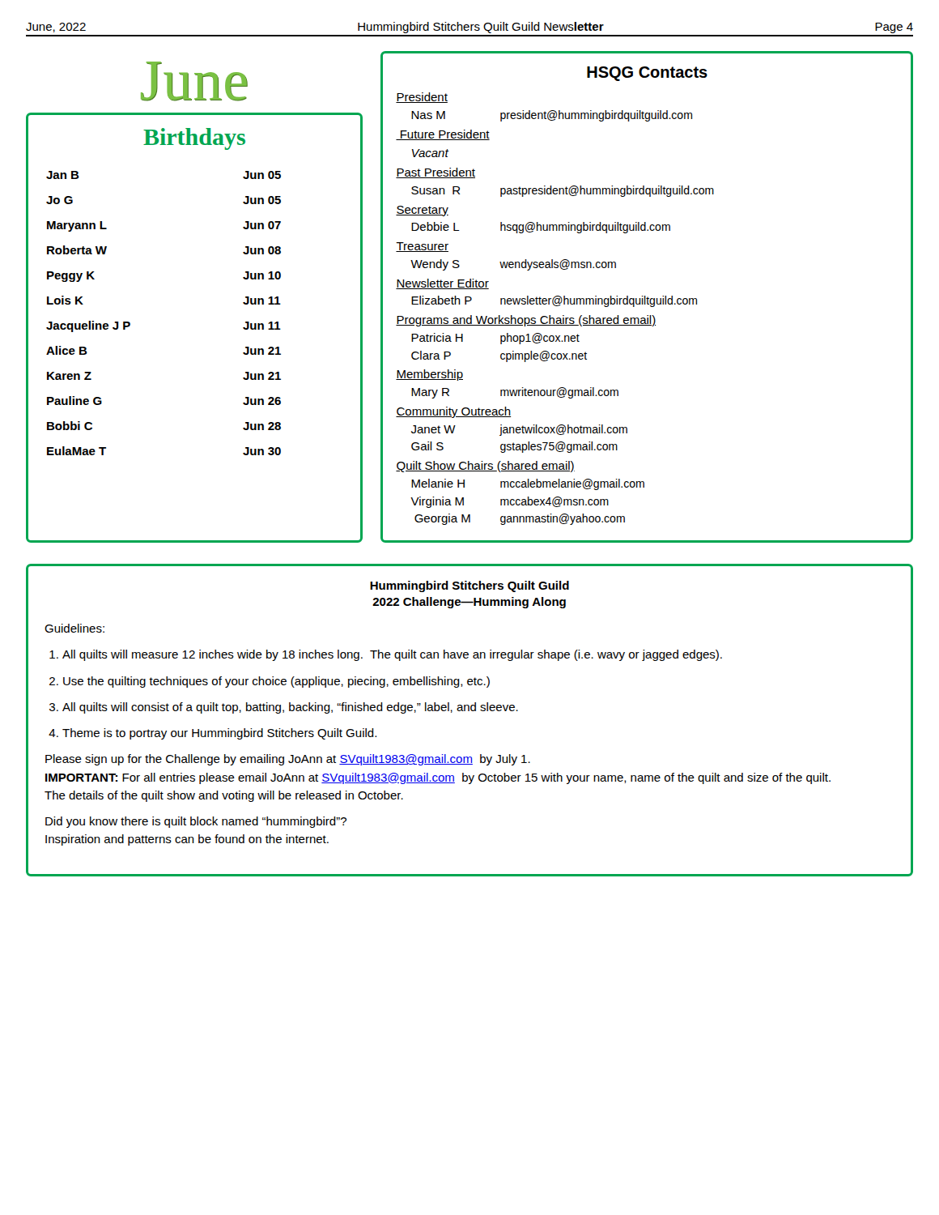June, 2022
Hummingbird Stitchers Quilt Guild Newsletter
Page 4
June
Birthdays
| Jan B | Jun 05 |
| Jo G | Jun 05 |
| Maryann L | Jun 07 |
| Roberta W | Jun 08 |
| Peggy K | Jun 10 |
| Lois K | Jun 11 |
| Jacqueline J P | Jun 11 |
| Alice B | Jun 21 |
| Karen Z | Jun 21 |
| Pauline G | Jun 26 |
| Bobbi C | Jun 28 |
| EulaMae T | Jun 30 |
HSQG Contacts
President
Nas M president@hummingbirdquiltguild.com
Future President
Vacant
Past President
Susan R pastpresident@hummingbirdquiltguild.com
Secretary
Debbie L hsqg@hummingbirdquiltguild.com
Treasurer
Wendy S wendyseals@msn.com
Newsletter Editor
Elizabeth P newsletter@hummingbirdquiltguild.com
Programs and Workshops Chairs (shared email)
Patricia H phop1@cox.net
Clara P cpimple@cox.net
Membership
Mary R mwritenour@gmail.com
Community Outreach
Janet W janetwilcox@hotmail.com
Gail S gstaples75@gmail.com
Quilt Show Chairs (shared email)
Melanie H mccalebmelanie@gmail.com
Virginia M mccabex4@msn.com
Georgia M gannmastin@yahoo.com
Hummingbird Stitchers Quilt Guild
2022 Challenge—Humming Along
Guidelines:
All quilts will measure 12 inches wide by 18 inches long. The quilt can have an irregular shape (i.e. wavy or jagged edges).
Use the quilting techniques of your choice (applique, piecing, embellishing, etc.)
All quilts will consist of a quilt top, batting, backing, “finished edge,” label, and sleeve.
Theme is to portray our Hummingbird Stitchers Quilt Guild.
Please sign up for the Challenge by emailing JoAnn at SVquilt1983@gmail.com by July 1.
IMPORTANT: For all entries please email JoAnn at SVquilt1983@gmail.com by October 15 with your name, name of the quilt and size of the quilt.
The details of the quilt show and voting will be released in October.
Did you know there is quilt block named “hummingbird”?
Inspiration and patterns can be found on the internet.